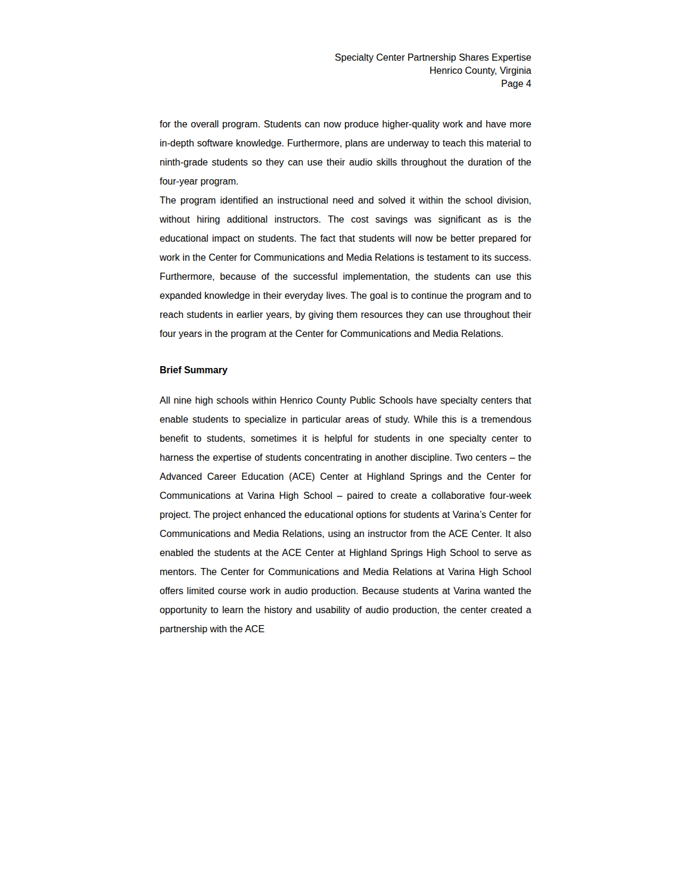Specialty Center Partnership Shares Expertise
Henrico County, Virginia
Page 4
for the overall program. Students can now produce higher-quality work and have more in-depth software knowledge. Furthermore, plans are underway to teach this material to ninth-grade students so they can use their audio skills throughout the duration of the four-year program.
The program identified an instructional need and solved it within the school division, without hiring additional instructors. The cost savings was significant as is the educational impact on students. The fact that students will now be better prepared for work in the Center for Communications and Media Relations is testament to its success. Furthermore, because of the successful implementation, the students can use this expanded knowledge in their everyday lives. The goal is to continue the program and to reach students in earlier years, by giving them resources they can use throughout their four years in the program at the Center for Communications and Media Relations.
Brief Summary
All nine high schools within Henrico County Public Schools have specialty centers that enable students to specialize in particular areas of study. While this is a tremendous benefit to students, sometimes it is helpful for students in one specialty center to harness the expertise of students concentrating in another discipline. Two centers – the Advanced Career Education (ACE) Center at Highland Springs and the Center for Communications at Varina High School – paired to create a collaborative four-week project. The project enhanced the educational options for students at Varina’s Center for Communications and Media Relations, using an instructor from the ACE Center. It also enabled the students at the ACE Center at Highland Springs High School to serve as mentors. The Center for Communications and Media Relations at Varina High School offers limited course work in audio production. Because students at Varina wanted the opportunity to learn the history and usability of audio production, the center created a partnership with the ACE